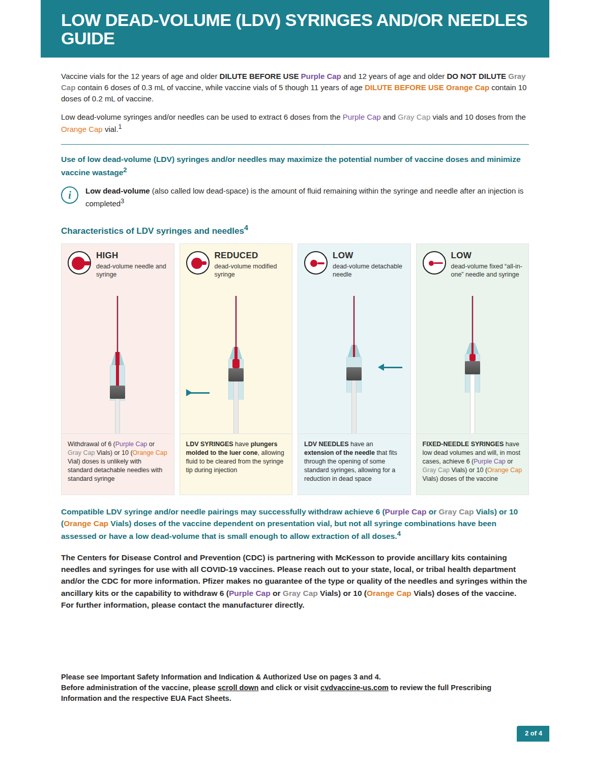Low Dead-Volume (LDV) Syringes and/or Needles Guide
Vaccine vials for the 12 years of age and older DILUTE BEFORE USE Purple Cap and 12 years of age and older DO NOT DILUTE Gray Cap contain 6 doses of 0.3 mL of vaccine, while vaccine vials of 5 though 11 years of age DILUTE BEFORE USE Orange Cap contain 10 doses of 0.2 mL of vaccine.
Low dead-volume syringes and/or needles can be used to extract 6 doses from the Purple Cap and Gray Cap vials and 10 doses from the Orange Cap vial.1
Use of low dead-volume (LDV) syringes and/or needles may maximize the potential number of vaccine doses and minimize vaccine wastage2
i
Low dead-volume (also called low dead-space) is the amount of fluid remaining within the syringe and needle after an injection is completed3
Characteristics of LDV syringes and needles4
HIGH
dead-volume needle and syringe
Withdrawal of 6 (Purple Cap or Gray Cap Vials) or 10 (Orange Cap Vial) doses is unlikely with standard detachable needles with standard syringe
REDUCED
dead-volume modified syringe
LDV SYRINGES have plungers molded to the luer cone, allowing fluid to be cleared from the syringe tip during injection
LOW
dead-volume detachable needle
LDV NEEDLES have an extension of the needle that fits through the opening of some standard syringes, allowing for a reduction in dead space
LOW
dead-volume fixed “all-in-one” needle and syringe
FIXED-NEEDLE SYRINGES have low dead volumes and will, in most cases, achieve 6 (Purple Cap or Gray Cap Vials) or 10 (Orange Cap Vials) doses of the vaccine
Compatible LDV syringe and/or needle pairings may successfully withdraw achieve 6 (Purple Cap or Gray Cap Vials) or 10 (Orange Cap Vials) doses of the vaccine dependent on presentation vial, but not all syringe combinations have been assessed or have a low dead-volume that is small enough to allow extraction of all doses.4
The Centers for Disease Control and Prevention (CDC) is partnering with McKesson to provide ancillary kits containing needles and syringes for use with all COVID-19 vaccines. Please reach out to your state, local, or tribal health department and/or the CDC for more information. Pfizer makes no guarantee of the type or quality of the needles and syringes within the ancillary kits or the capability to withdraw 6 (Purple Cap or Gray Cap Vials) or 10 (Orange Cap Vials) doses of the vaccine. For further information, please contact the manufacturer directly.
Please see Important Safety Information and Indication & Authorized Use on pages 3 and 4.
Before administration of the vaccine, please scroll down and click or visit cvdvaccine-us.com to review the full Prescribing Information and the respective EUA Fact Sheets.
2 of 4